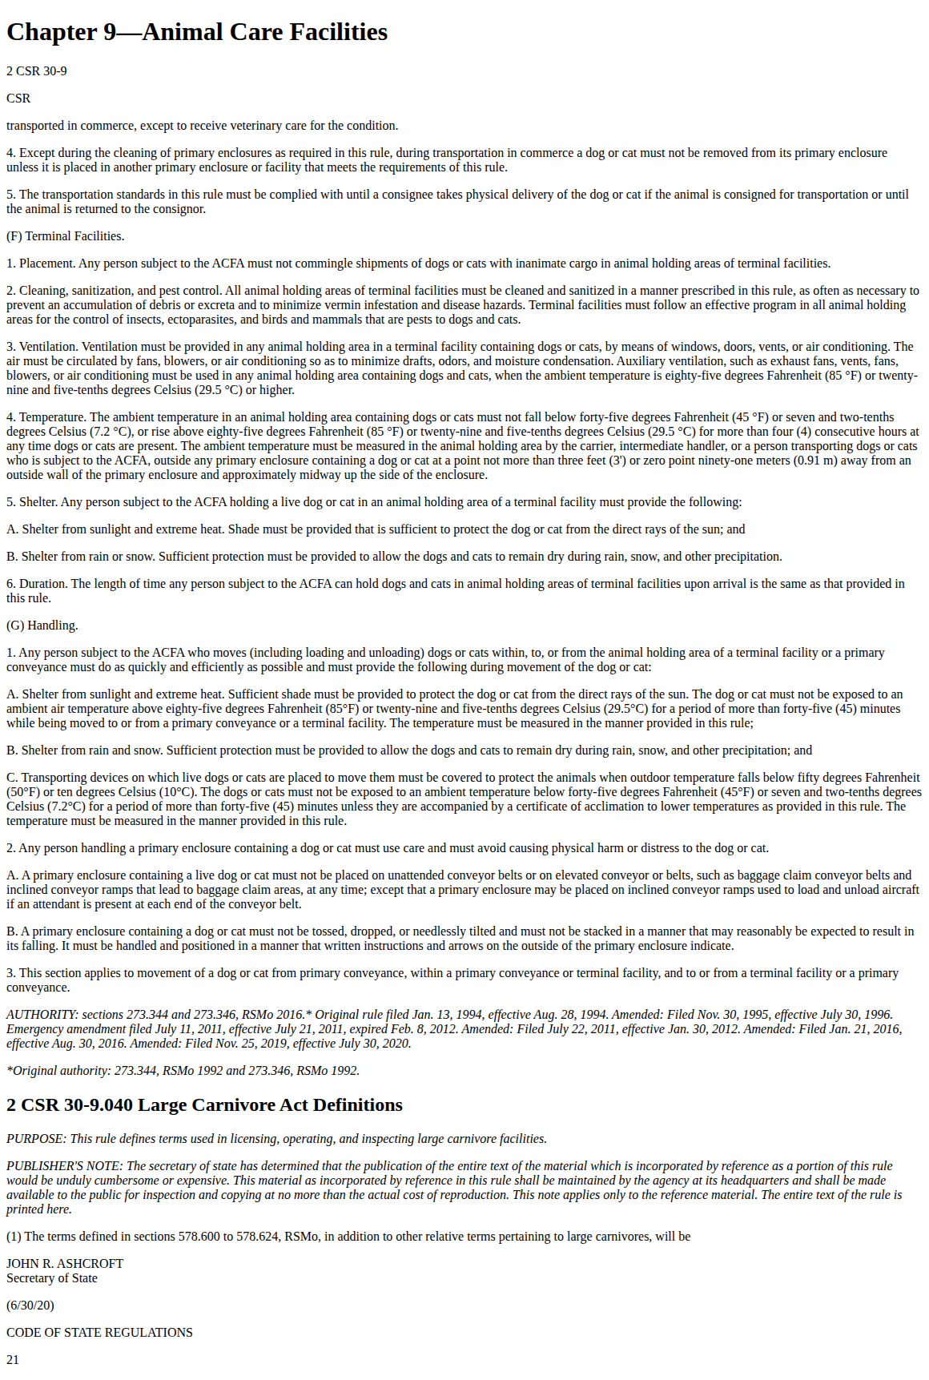Chapter 9—Animal Care Facilities
2 CSR 30-9
CSR
transported in commerce, except to receive veterinary care for the condition.
4. Except during the cleaning of primary enclosures as required in this rule, during transportation in commerce a dog or cat must not be removed from its primary enclosure unless it is placed in another primary enclosure or facility that meets the requirements of this rule.
5. The transportation standards in this rule must be complied with until a consignee takes physical delivery of the dog or cat if the animal is consigned for transportation or until the animal is returned to the consignor.
(F) Terminal Facilities.
1. Placement. Any person subject to the ACFA must not commingle shipments of dogs or cats with inanimate cargo in animal holding areas of terminal facilities.
2. Cleaning, sanitization, and pest control. All animal holding areas of terminal facilities must be cleaned and sanitized in a manner prescribed in this rule, as often as necessary to prevent an accumulation of debris or excreta and to minimize vermin infestation and disease hazards. Terminal facilities must follow an effective program in all animal holding areas for the control of insects, ectoparasites, and birds and mammals that are pests to dogs and cats.
3. Ventilation. Ventilation must be provided in any animal holding area in a terminal facility containing dogs or cats, by means of windows, doors, vents, or air conditioning. The air must be circulated by fans, blowers, or air conditioning so as to minimize drafts, odors, and moisture condensation. Auxiliary ventilation, such as exhaust fans, vents, fans, blowers, or air conditioning must be used in any animal holding area containing dogs and cats, when the ambient temperature is eighty-five degrees Fahrenheit (85 °F) or twenty-nine and five-tenths degrees Celsius (29.5 °C) or higher.
4. Temperature. The ambient temperature in an animal holding area containing dogs or cats must not fall below forty-five degrees Fahrenheit (45 °F) or seven and two-tenths degrees Celsius (7.2 °C), or rise above eighty-five degrees Fahrenheit (85 °F) or twenty-nine and five-tenths degrees Celsius (29.5 °C) for more than four (4) consecutive hours at any time dogs or cats are present. The ambient temperature must be measured in the animal holding area by the carrier, intermediate handler, or a person transporting dogs or cats who is subject to the ACFA, outside any primary enclosure containing a dog or cat at a point not more than three feet (3') or zero point ninety-one meters (0.91 m) away from an outside wall of the primary enclosure and approximately midway up the side of the enclosure.
5. Shelter. Any person subject to the ACFA holding a live dog or cat in an animal holding area of a terminal facility must provide the following:
A. Shelter from sunlight and extreme heat. Shade must be provided that is sufficient to protect the dog or cat from the direct rays of the sun; and
B. Shelter from rain or snow. Sufficient protection must be provided to allow the dogs and cats to remain dry during rain, snow, and other precipitation.
6. Duration. The length of time any person subject to the ACFA can hold dogs and cats in animal holding areas of terminal facilities upon arrival is the same as that provided in this rule.
(G) Handling.
1. Any person subject to the ACFA who moves (including loading and unloading) dogs or cats within, to, or from the animal holding area of a terminal facility or a primary conveyance must do as quickly and efficiently as possible and must provide the following during movement of the dog or cat:
A. Shelter from sunlight and extreme heat. Sufficient shade must be provided to protect the dog or cat from the direct rays of the sun. The dog or cat must not be exposed to an ambient air temperature above eighty-five degrees Fahrenheit (85°F) or twenty-nine and five-tenths degrees Celsius (29.5°C) for a period of more than forty-five (45) minutes while being moved to or from a primary conveyance or a terminal facility. The temperature must be measured in the manner provided in this rule;
B. Shelter from rain and snow. Sufficient protection must be provided to allow the dogs and cats to remain dry during rain, snow, and other precipitation; and
C. Transporting devices on which live dogs or cats are placed to move them must be covered to protect the animals when outdoor temperature falls below fifty degrees Fahrenheit (50°F) or ten degrees Celsius (10°C). The dogs or cats must not be exposed to an ambient temperature below forty-five degrees Fahrenheit (45°F) or seven and two-tenths degrees Celsius (7.2°C) for a period of more than forty-five (45) minutes unless they are accompanied by a certificate of acclimation to lower temperatures as provided in this rule. The temperature must be measured in the manner provided in this rule.
2. Any person handling a primary enclosure containing a dog or cat must use care and must avoid causing physical harm or distress to the dog or cat.
A. A primary enclosure containing a live dog or cat must not be placed on unattended conveyor belts or on elevated conveyor or belts, such as baggage claim conveyor belts and inclined conveyor ramps that lead to baggage claim areas, at any time; except that a primary enclosure may be placed on inclined conveyor ramps used to load and unload aircraft if an attendant is present at each end of the conveyor belt.
B. A primary enclosure containing a dog or cat must not be tossed, dropped, or needlessly tilted and must not be stacked in a manner that may reasonably be expected to result in its falling. It must be handled and positioned in a manner that written instructions and arrows on the outside of the primary enclosure indicate.
3. This section applies to movement of a dog or cat from primary conveyance, within a primary conveyance or terminal facility, and to or from a terminal facility or a primary conveyance.
AUTHORITY: sections 273.344 and 273.346, RSMo 2016.* Original rule filed Jan. 13, 1994, effective Aug. 28, 1994. Amended: Filed Nov. 30, 1995, effective July 30, 1996. Emergency amendment filed July 11, 2011, effective July 21, 2011, expired Feb. 8, 2012. Amended: Filed July 22, 2011, effective Jan. 30, 2012. Amended: Filed Jan. 21, 2016, effective Aug. 30, 2016. Amended: Filed Nov. 25, 2019, effective July 30, 2020.
*Original authority: 273.344, RSMo 1992 and 273.346, RSMo 1992.
2 CSR 30-9.040 Large Carnivore Act Definitions
PURPOSE: This rule defines terms used in licensing, operating, and inspecting large carnivore facilities.
PUBLISHER'S NOTE: The secretary of state has determined that the publication of the entire text of the material which is incorporated by reference as a portion of this rule would be unduly cumbersome or expensive. This material as incorporated by reference in this rule shall be maintained by the agency at its headquarters and shall be made available to the public for inspection and copying at no more than the actual cost of reproduction. This note applies only to the reference material. The entire text of the rule is printed here.
(1) The terms defined in sections 578.600 to 578.624, RSMo, in addition to other relative terms pertaining to large carnivores, will be
JOHN R. ASHCROFT
Secretary of State
(6/30/20)
CODE OF STATE REGULATIONS
21